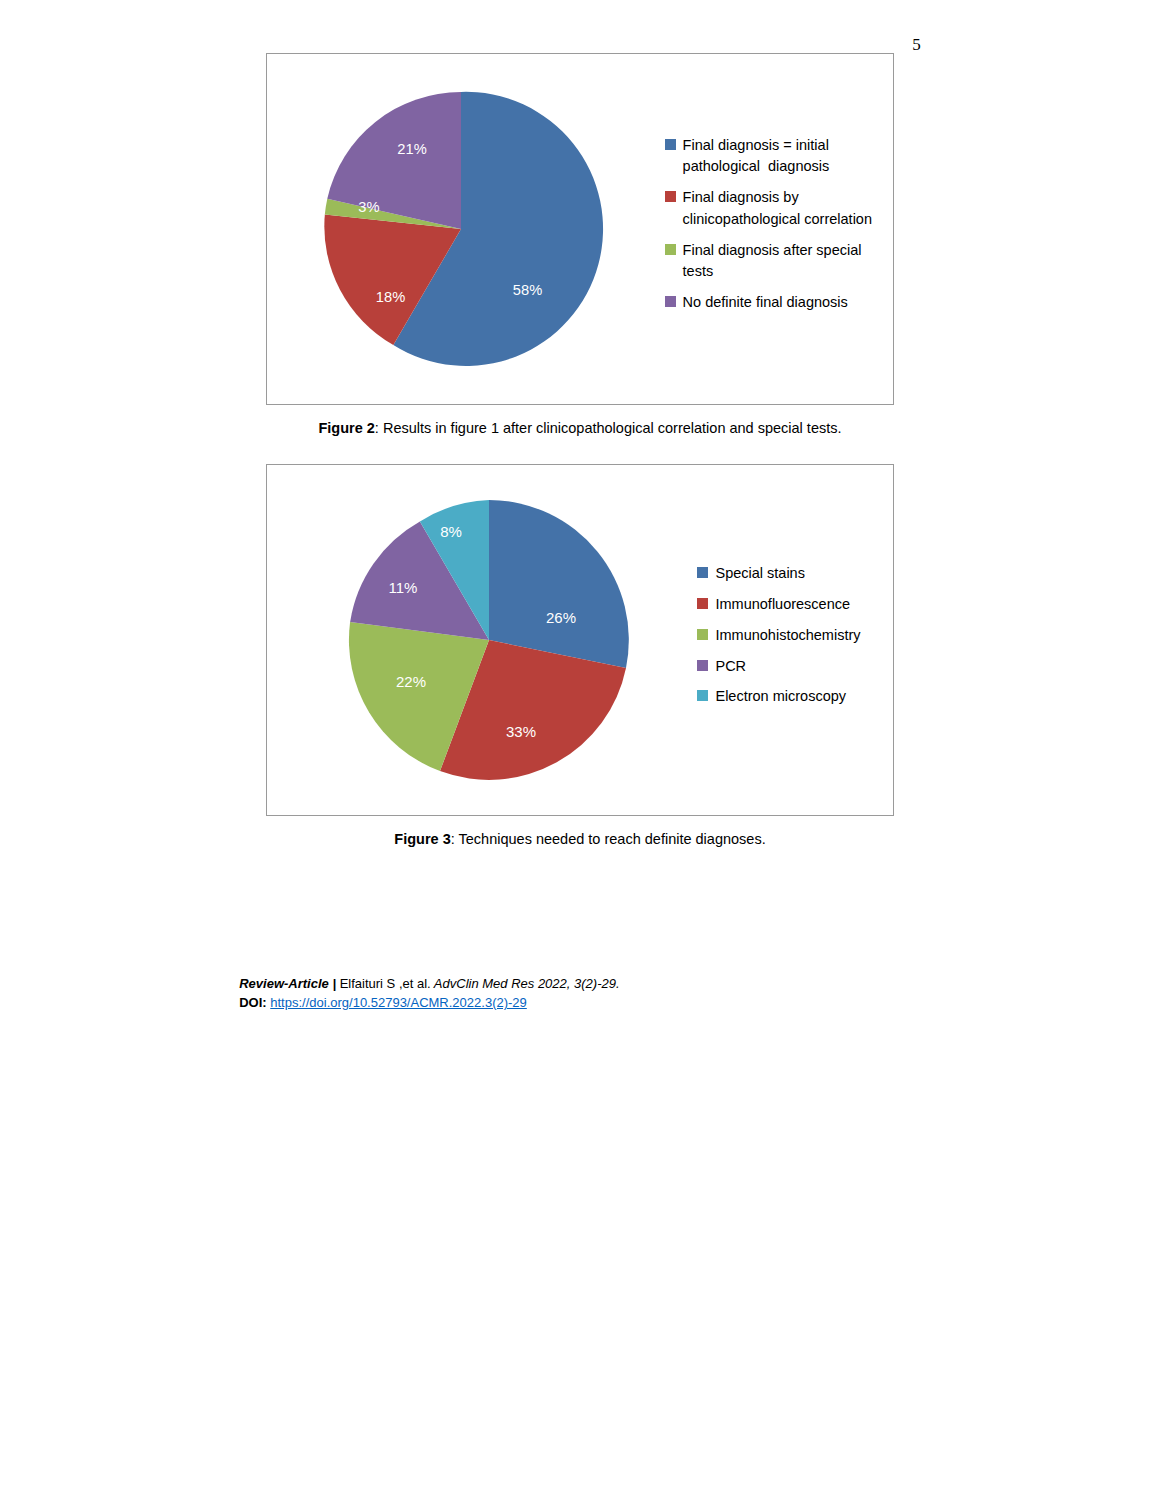5
58% 18% 3% 21%
Final diagnosis = initial pathological diagnosis
Final diagnosis by clinicopathological correlation
Final diagnosis after special tests
No definite final diagnosis
Figure 2: Results in figure 1 after clinicopathological correlation and special tests.
26% 33% 22% 11% 8%
Special stains
Immunofluorescence
Immunohistochemistry
PCR
Electron microscopy
Figure 3: Techniques needed to reach definite diagnoses.
Review-Article | Elfaituri S ,et al. AdvClin Med Res 2022, 3(2)-29.
DOI: https://doi.org/10.52793/ACMR.2022.3(2)-29